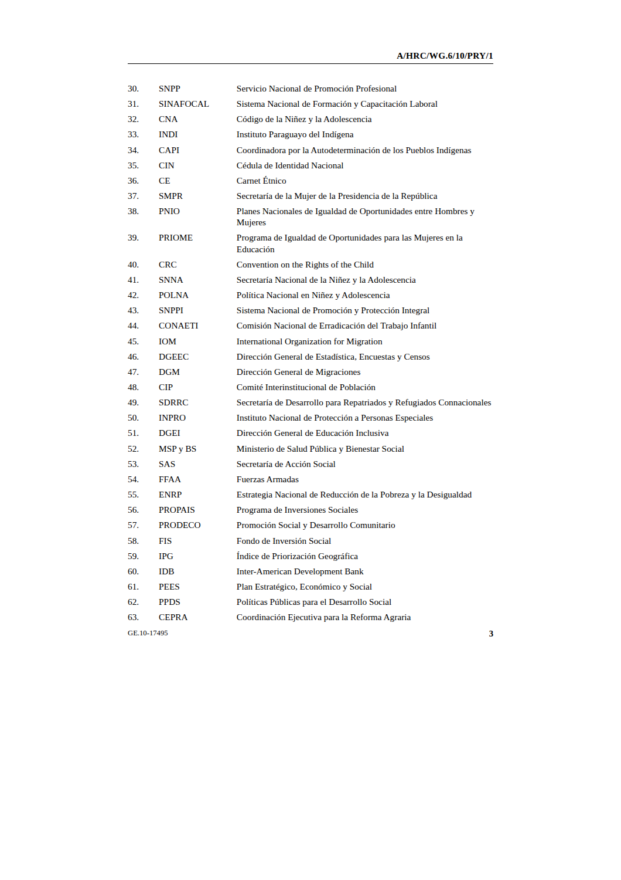A/HRC/WG.6/10/PRY/1
| 30. | SNPP | Servicio Nacional de Promoción Profesional |
| 31. | SINAFOCAL | Sistema Nacional de Formación y Capacitación Laboral |
| 32. | CNA | Código de la Niñez y la Adolescencia |
| 33. | INDI | Instituto Paraguayo del Indígena |
| 34. | CAPI | Coordinadora por la Autodeterminación de los Pueblos Indígenas |
| 35. | CIN | Cédula de Identidad Nacional |
| 36. | CE | Carnet Étnico |
| 37. | SMPR | Secretaría de la Mujer de la Presidencia de la República |
| 38. | PNIO | Planes Nacionales de Igualdad de Oportunidades entre Hombres y Mujeres |
| 39. | PRIOME | Programa de Igualdad de Oportunidades para las Mujeres en la Educación |
| 40. | CRC | Convention on the Rights of the Child |
| 41. | SNNA | Secretaría Nacional de la Niñez y la Adolescencia |
| 42. | POLNA | Política Nacional en Niñez y Adolescencia |
| 43. | SNPPI | Sistema Nacional de Promoción y Protección Integral |
| 44. | CONAETI | Comisión Nacional de Erradicación del Trabajo Infantil |
| 45. | IOM | International Organization for Migration |
| 46. | DGEEC | Dirección General de Estadística, Encuestas y Censos |
| 47. | DGM | Dirección General de Migraciones |
| 48. | CIP | Comité Interinstitucional de Población |
| 49. | SDRRC | Secretaría de Desarrollo para Repatriados y Refugiados Connacionales |
| 50. | INPRO | Instituto Nacional de Protección a Personas Especiales |
| 51. | DGEI | Dirección General de Educación Inclusiva |
| 52. | MSP y BS | Ministerio de Salud Pública y Bienestar Social |
| 53. | SAS | Secretaría de Acción Social |
| 54. | FFAA | Fuerzas Armadas |
| 55. | ENRP | Estrategia Nacional de Reducción de la Pobreza y la Desigualdad |
| 56. | PROPAIS | Programa de Inversiones Sociales |
| 57. | PRODECO | Promoción Social y Desarrollo Comunitario |
| 58. | FIS | Fondo de Inversión Social |
| 59. | IPG | Índice de Priorización Geográfica |
| 60. | IDB | Inter-American Development Bank |
| 61. | PEES | Plan Estratégico, Económico y Social |
| 62. | PPDS | Políticas Públicas para el Desarrollo Social |
| 63. | CEPRA | Coordinación Ejecutiva para la Reforma Agraria |
GE.10-17495 3